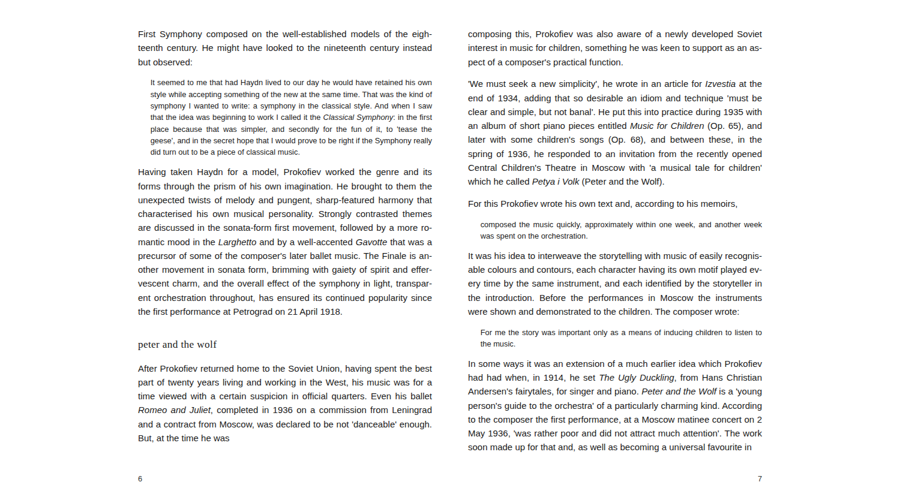First Symphony composed on the well-established models of the eighteenth century. He might have looked to the nineteenth century instead but observed:
It seemed to me that had Haydn lived to our day he would have retained his own style while accepting something of the new at the same time. That was the kind of symphony I wanted to write: a symphony in the classical style. And when I saw that the idea was beginning to work I called it the Classical Symphony: in the first place because that was simpler, and secondly for the fun of it, to 'tease the geese', and in the secret hope that I would prove to be right if the Symphony really did turn out to be a piece of classical music.
Having taken Haydn for a model, Prokofiev worked the genre and its forms through the prism of his own imagination. He brought to them the unexpected twists of melody and pungent, sharp-featured harmony that characterised his own musical personality. Strongly contrasted themes are discussed in the sonata-form first movement, followed by a more romantic mood in the Larghetto and by a well-accented Gavotte that was a precursor of some of the composer's later ballet music. The Finale is another movement in sonata form, brimming with gaiety of spirit and effervescent charm, and the overall effect of the symphony in light, transparent orchestration throughout, has ensured its continued popularity since the first performance at Petrograd on 21 April 1918.
peter and the wolf
After Prokofiev returned home to the Soviet Union, having spent the best part of twenty years living and working in the West, his music was for a time viewed with a certain suspicion in official quarters. Even his ballet Romeo and Juliet, completed in 1936 on a commission from Leningrad and a contract from Moscow, was declared to be not 'danceable' enough. But, at the time he was
6
composing this, Prokofiev was also aware of a newly developed Soviet interest in music for children, something he was keen to support as an aspect of a composer's practical function.
'We must seek a new simplicity', he wrote in an article for Izvestia at the end of 1934, adding that so desirable an idiom and technique 'must be clear and simple, but not banal'. He put this into practice during 1935 with an album of short piano pieces entitled Music for Children (Op. 65), and later with some children's songs (Op. 68), and between these, in the spring of 1936, he responded to an invitation from the recently opened Central Children's Theatre in Moscow with 'a musical tale for children' which he called Petya i Volk (Peter and the Wolf).
For this Prokofiev wrote his own text and, according to his memoirs,
composed the music quickly, approximately within one week, and another week was spent on the orchestration.
It was his idea to interweave the storytelling with music of easily recognisable colours and contours, each character having its own motif played every time by the same instrument, and each identified by the storyteller in the introduction. Before the performances in Moscow the instruments were shown and demonstrated to the children. The composer wrote:
For me the story was important only as a means of inducing children to listen to the music.
In some ways it was an extension of a much earlier idea which Prokofiev had had when, in 1914, he set The Ugly Duckling, from Hans Christian Andersen's fairytales, for singer and piano. Peter and the Wolf is a 'young person's guide to the orchestra' of a particularly charming kind. According to the composer the first performance, at a Moscow matinee concert on 2 May 1936, 'was rather poor and did not attract much attention'. The work soon made up for that and, as well as becoming a universal favourite in
7